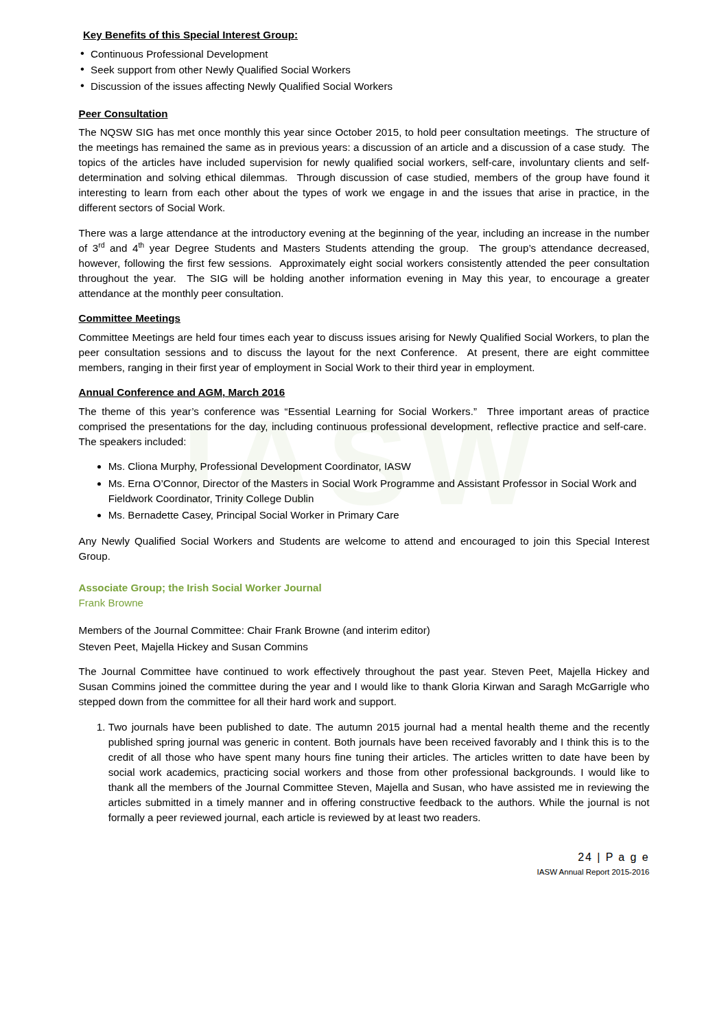Key Benefits of this Special Interest Group:
Continuous Professional Development
Seek support from other Newly Qualified Social Workers
Discussion of the issues affecting Newly Qualified Social Workers
Peer Consultation
The NQSW SIG has met once monthly this year since October 2015, to hold peer consultation meetings. The structure of the meetings has remained the same as in previous years: a discussion of an article and a discussion of a case study. The topics of the articles have included supervision for newly qualified social workers, self-care, involuntary clients and self-determination and solving ethical dilemmas. Through discussion of case studied, members of the group have found it interesting to learn from each other about the types of work we engage in and the issues that arise in practice, in the different sectors of Social Work.
There was a large attendance at the introductory evening at the beginning of the year, including an increase in the number of 3rd and 4th year Degree Students and Masters Students attending the group. The group’s attendance decreased, however, following the first few sessions. Approximately eight social workers consistently attended the peer consultation throughout the year. The SIG will be holding another information evening in May this year, to encourage a greater attendance at the monthly peer consultation.
Committee Meetings
Committee Meetings are held four times each year to discuss issues arising for Newly Qualified Social Workers, to plan the peer consultation sessions and to discuss the layout for the next Conference. At present, there are eight committee members, ranging in their first year of employment in Social Work to their third year in employment.
Annual Conference and AGM, March 2016
The theme of this year’s conference was “Essential Learning for Social Workers.” Three important areas of practice comprised the presentations for the day, including continuous professional development, reflective practice and self-care. The speakers included:
Ms. Cliona Murphy, Professional Development Coordinator, IASW
Ms. Erna O’Connor, Director of the Masters in Social Work Programme and Assistant Professor in Social Work and Fieldwork Coordinator, Trinity College Dublin
Ms. Bernadette Casey, Principal Social Worker in Primary Care
Any Newly Qualified Social Workers and Students are welcome to attend and encouraged to join this Special Interest Group.
Associate Group; the Irish Social Worker Journal
Frank Browne
Members of the Journal Committee: Chair Frank Browne (and interim editor)
Steven Peet, Majella Hickey and Susan Commins
The Journal Committee have continued to work effectively throughout the past year. Steven Peet, Majella Hickey and Susan Commins joined the committee during the year and I would like to thank Gloria Kirwan and Saragh McGarrigle who stepped down from the committee for all their hard work and support.
Two journals have been published to date. The autumn 2015 journal had a mental health theme and the recently published spring journal was generic in content. Both journals have been received favorably and I think this is to the credit of all those who have spent many hours fine tuning their articles. The articles written to date have been by social work academics, practicing social workers and those from other professional backgrounds. I would like to thank all the members of the Journal Committee Steven, Majella and Susan, who have assisted me in reviewing the articles submitted in a timely manner and in offering constructive feedback to the authors. While the journal is not formally a peer reviewed journal, each article is reviewed by at least two readers.
24 | P a g e
IASW Annual Report 2015-2016